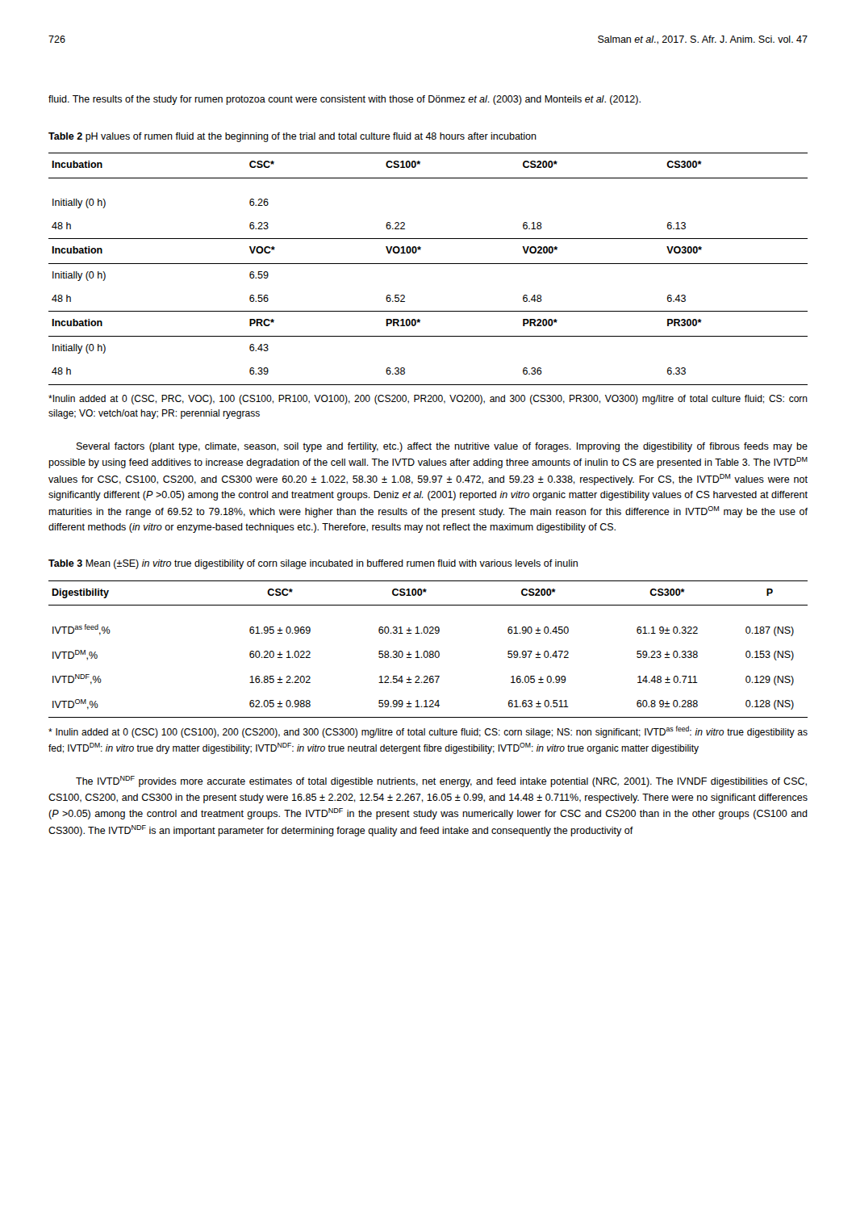726 Salman et al., 2017. S. Afr. J. Anim. Sci. vol. 47
fluid. The results of the study for rumen protozoa count were consistent with those of Dönmez et al. (2003) and Monteils et al. (2012).
Table 2 pH values of rumen fluid at the beginning of the trial and total culture fluid at 48 hours after incubation
| Incubation | CSC* | CS100* | CS200* | CS300* |
| --- | --- | --- | --- | --- |
| Initially (0 h) | 6.26 |
| 48 h | 6.23 | 6.22 | 6.18 | 6.13 |
| Incubation | VOC* | VO100* | VO200* | VO300* |
| Initially (0 h) | 6.59 |
| 48 h | 6.56 | 6.52 | 6.48 | 6.43 |
| Incubation | PRC* | PR100* | PR200* | PR300* |
| Initially (0 h) | 6.43 |
| 48 h | 6.39 | 6.38 | 6.36 | 6.33 |
*Inulin added at 0 (CSC, PRC, VOC), 100 (CS100, PR100, VO100), 200 (CS200, PR200, VO200), and 300 (CS300, PR300, VO300) mg/litre of total culture fluid; CS: corn silage; VO: vetch/oat hay; PR: perennial ryegrass
Several factors (plant type, climate, season, soil type and fertility, etc.) affect the nutritive value of forages. Improving the digestibility of fibrous feeds may be possible by using feed additives to increase degradation of the cell wall. The IVTD values after adding three amounts of inulin to CS are presented in Table 3. The IVTDDM values for CSC, CS100, CS200, and CS300 were 60.20 ± 1.022, 58.30 ± 1.08, 59.97 ± 0.472, and 59.23 ± 0.338, respectively. For CS, the IVTDDM values were not significantly different (P >0.05) among the control and treatment groups. Deniz et al. (2001) reported in vitro organic matter digestibility values of CS harvested at different maturities in the range of 69.52 to 79.18%, which were higher than the results of the present study. The main reason for this difference in IVTDOM may be the use of different methods (in vitro or enzyme-based techniques etc.). Therefore, results may not reflect the maximum digestibility of CS.
Table 3 Mean (±SE) in vitro true digestibility of corn silage incubated in buffered rumen fluid with various levels of inulin
| Digestibility | CSC* | CS100* | CS200* | CS300* | P |
| --- | --- | --- | --- | --- | --- |
| IVTD as feed ,% | 61.95 ± 0.969 | 60.31 ± 1.029 | 61.90 ± 0.450 | 61.1 9± 0.322 | 0.187 (NS) |
| IVTD DM ,% | 60.20 ± 1.022 | 58.30 ± 1.080 | 59.97 ± 0.472 | 59.23 ± 0.338 | 0.153 (NS) |
| IVTD NDF ,% | 16.85 ± 2.202 | 12.54 ± 2.267 | 16.05 ± 0.99 | 14.48 ± 0.711 | 0.129 (NS) |
| IVTD OM ,% | 62.05 ± 0.988 | 59.99 ± 1.124 | 61.63 ± 0.511 | 60.8 9± 0.288 | 0.128 (NS) |
* Inulin added at 0 (CSC) 100 (CS100), 200 (CS200), and 300 (CS300) mg/litre of total culture fluid; CS: corn silage; NS: non significant; IVTDas feed: in vitro true digestibility as fed; IVTDDM: in vitro true dry matter digestibility; IVTDNDF: in vitro true neutral detergent fibre digestibility; IVTDOM: in vitro true organic matter digestibility
The IVTDNDF provides more accurate estimates of total digestible nutrients, net energy, and feed intake potential (NRC, 2001). The IVNDF digestibilities of CSC, CS100, CS200, and CS300 in the present study were 16.85 ± 2.202, 12.54 ± 2.267, 16.05 ± 0.99, and 14.48 ± 0.711%, respectively. There were no significant differences (P >0.05) among the control and treatment groups. The IVTDNDF in the present study was numerically lower for CSC and CS200 than in the other groups (CS100 and CS300). The IVTDNDF is an important parameter for determining forage quality and feed intake and consequently the productivity of